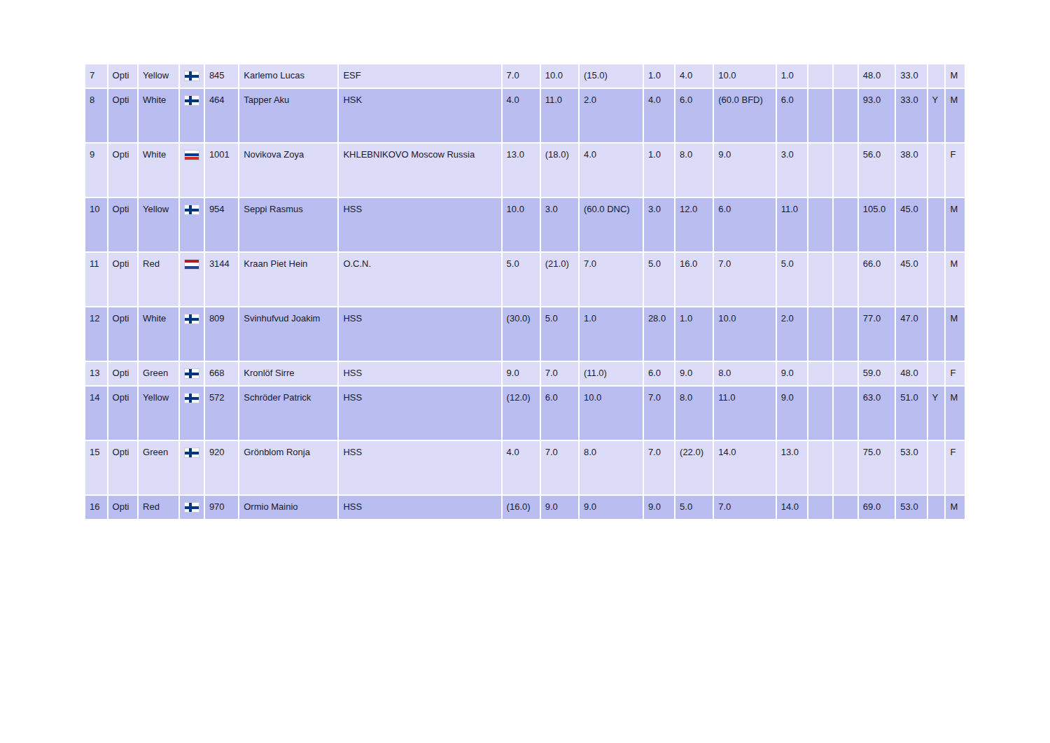| 7 | Opti | Yellow | | 845 | Karlemo Lucas | ESF | 7.0 | 10.0 | (15.0) | 1.0 | 4.0 | 10.0 | 1.0 | | | 48.0 | 33.0 | | M |
| 8 | Opti | White | | 464 | Tapper Aku | HSK | 4.0 | 11.0 | 2.0 | 4.0 | 6.0 | (60.0 BFD) | 6.0 | | | 93.0 | 33.0 | Y | M |
| 9 | Opti | White | | 1001 | Novikova Zoya | KHLEBNIKOVO Moscow Russia | 13.0 | (18.0) | 4.0 | 1.0 | 8.0 | 9.0 | 3.0 | | | 56.0 | 38.0 | | F |
| 10 | Opti | Yellow | | 954 | Seppi Rasmus | HSS | 10.0 | 3.0 | (60.0 DNC) | 3.0 | 12.0 | 6.0 | 11.0 | | | 105.0 | 45.0 | | M |
| 11 | Opti | Red | | 3144 | Kraan Piet Hein | O.C.N. | 5.0 | (21.0) | 7.0 | 5.0 | 16.0 | 7.0 | 5.0 | | | 66.0 | 45.0 | | M |
| 12 | Opti | White | | 809 | Svinhufvud Joakim | HSS | (30.0) | 5.0 | 1.0 | 28.0 | 1.0 | 10.0 | 2.0 | | | 77.0 | 47.0 | | M |
| 13 | Opti | Green | | 668 | Kronlöf Sirre | HSS | 9.0 | 7.0 | (11.0) | 6.0 | 9.0 | 8.0 | 9.0 | | | 59.0 | 48.0 | | F |
| 14 | Opti | Yellow | | 572 | Schröder Patrick | HSS | (12.0) | 6.0 | 10.0 | 7.0 | 8.0 | 11.0 | 9.0 | | | 63.0 | 51.0 | Y | M |
| 15 | Opti | Green | | 920 | Grönblom Ronja | HSS | 4.0 | 7.0 | 8.0 | 7.0 | (22.0) | 14.0 | 13.0 | | | 75.0 | 53.0 | | F |
| 16 | Opti | Red | | 970 | Ormio Mainio | HSS | (16.0) | 9.0 | 9.0 | 9.0 | 5.0 | 7.0 | 14.0 | | | 69.0 | 53.0 | | M |